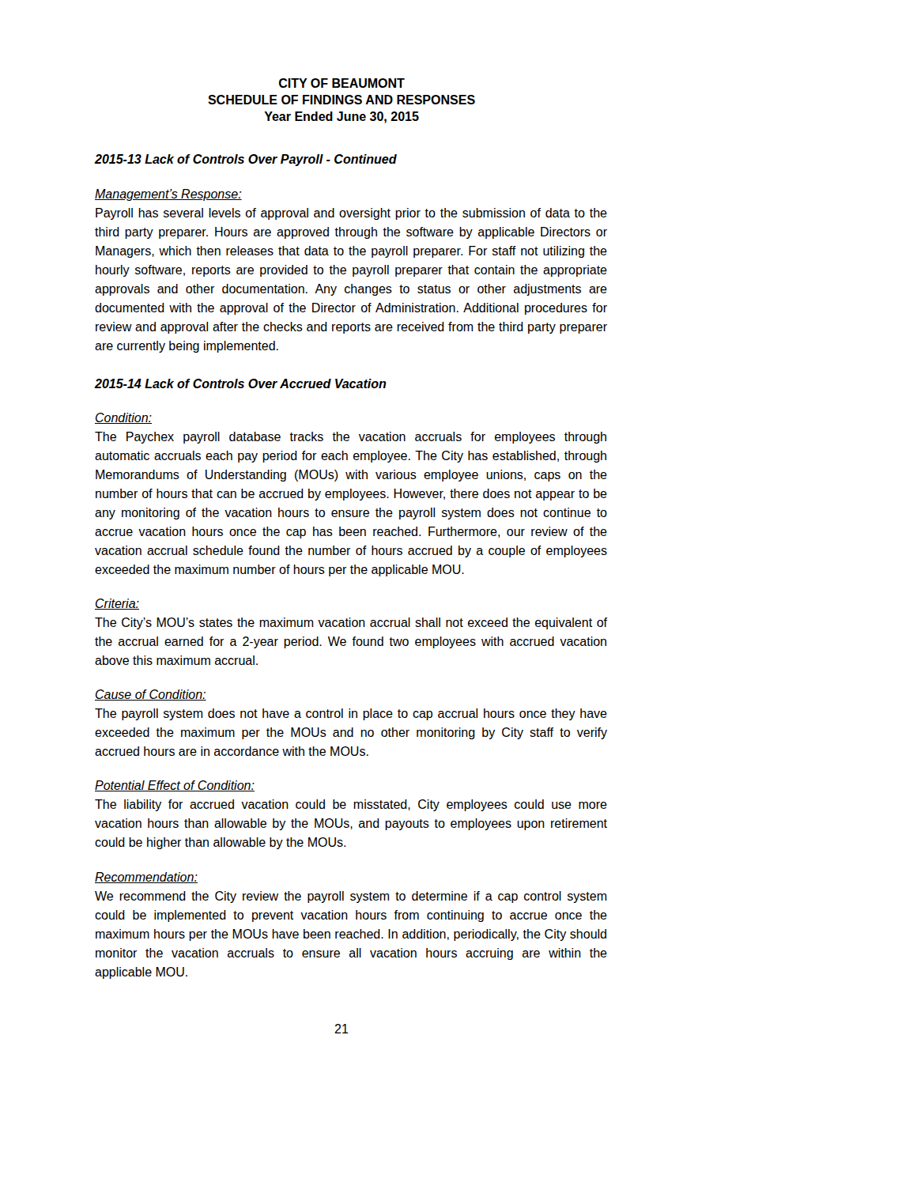CITY OF BEAUMONT
SCHEDULE OF FINDINGS AND RESPONSES
Year Ended June 30, 2015
2015-13 Lack of Controls Over Payroll - Continued
Management’s Response:
Payroll has several levels of approval and oversight prior to the submission of data to the third party preparer. Hours are approved through the software by applicable Directors or Managers, which then releases that data to the payroll preparer. For staff not utilizing the hourly software, reports are provided to the payroll preparer that contain the appropriate approvals and other documentation. Any changes to status or other adjustments are documented with the approval of the Director of Administration. Additional procedures for review and approval after the checks and reports are received from the third party preparer are currently being implemented.
2015-14 Lack of Controls Over Accrued Vacation
Condition:
The Paychex payroll database tracks the vacation accruals for employees through automatic accruals each pay period for each employee. The City has established, through Memorandums of Understanding (MOUs) with various employee unions, caps on the number of hours that can be accrued by employees. However, there does not appear to be any monitoring of the vacation hours to ensure the payroll system does not continue to accrue vacation hours once the cap has been reached. Furthermore, our review of the vacation accrual schedule found the number of hours accrued by a couple of employees exceeded the maximum number of hours per the applicable MOU.
Criteria:
The City’s MOU’s states the maximum vacation accrual shall not exceed the equivalent of the accrual earned for a 2-year period. We found two employees with accrued vacation above this maximum accrual.
Cause of Condition:
The payroll system does not have a control in place to cap accrual hours once they have exceeded the maximum per the MOUs and no other monitoring by City staff to verify accrued hours are in accordance with the MOUs.
Potential Effect of Condition:
The liability for accrued vacation could be misstated, City employees could use more vacation hours than allowable by the MOUs, and payouts to employees upon retirement could be higher than allowable by the MOUs.
Recommendation:
We recommend the City review the payroll system to determine if a cap control system could be implemented to prevent vacation hours from continuing to accrue once the maximum hours per the MOUs have been reached. In addition, periodically, the City should monitor the vacation accruals to ensure all vacation hours accruing are within the applicable MOU.
21